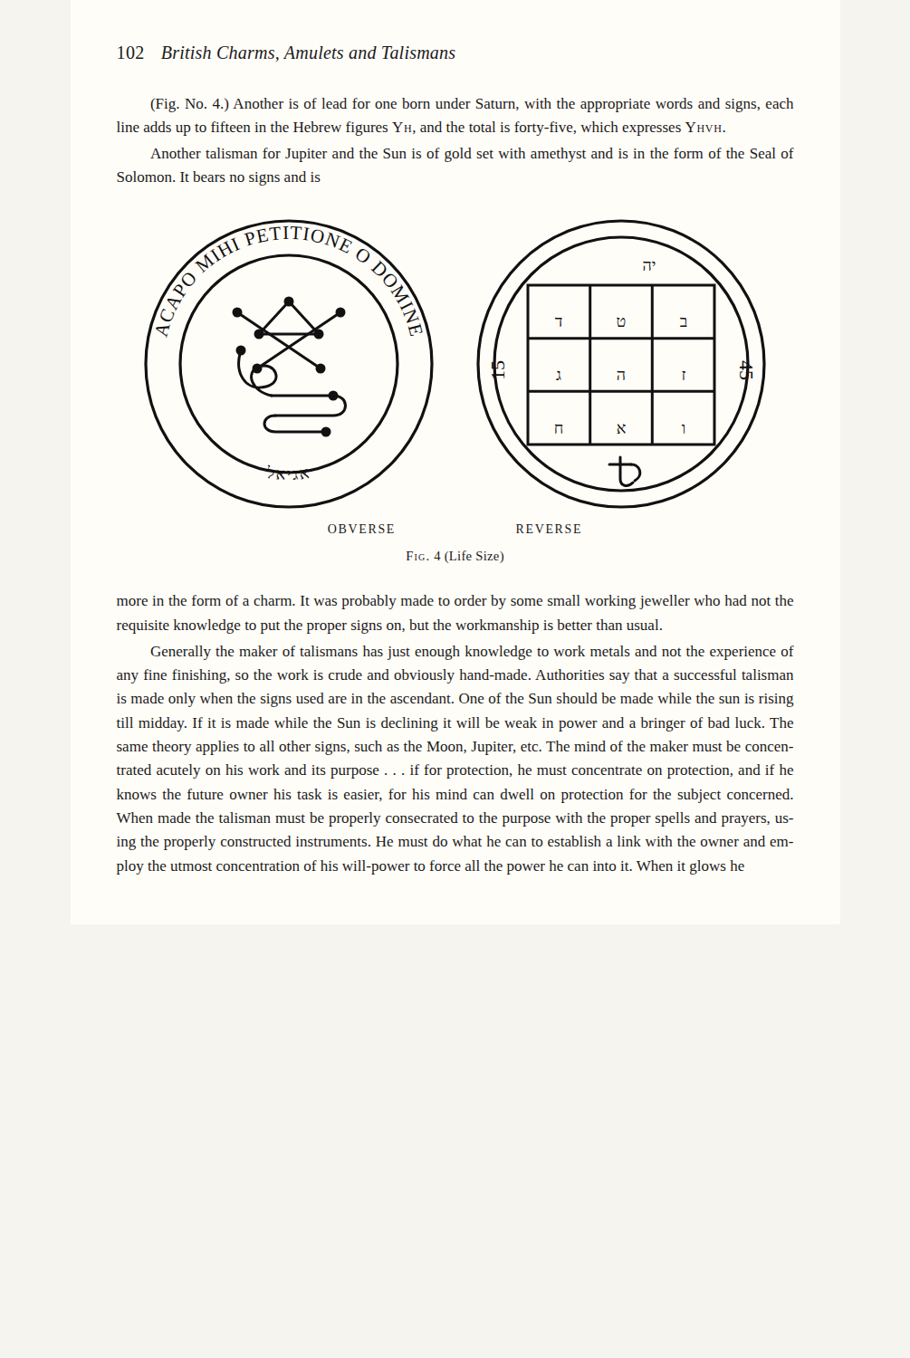102
British Charms, Amulets and Talismans
(Fig. No. 4.) Another is of lead for one born under Saturn, with the appropriate words and signs, each line adds up to fifteen in the Hebrew figures Yh, and the total is forty-five, which expresses Yhvh.
Another talisman for Jupiter and the Sun is of gold set with amethyst and is in the form of the Seal of Solomon. It bears no signs and is
ACAPO MIHI PETITIONE O DOMINE אגיאל ד ט ב ג ה ז ח א ו יה 15 45
OBVERSE REVERSE
Fig. 4 (Life Size)
more in the form of a charm. It was probably made to order by some small working jeweller who had not the requisite knowledge to put the proper signs on, but the workmanship is better than usual.
Generally the maker of talismans has just enough knowledge to work metals and not the experience of any fine finishing, so the work is crude and obviously hand-made. Authorities say that a successful talisman is made only when the signs used are in the ascendant. One of the Sun should be made while the sun is rising till midday. If it is made while the Sun is declining it will be weak in power and a bringer of bad luck. The same theory applies to all other signs, such as the Moon, Jupiter, etc. The mind of the maker must be concentrated acutely on his work and its purpose . . . if for protection, he must concentrate on protection, and if he knows the future owner his task is easier, for his mind can dwell on protection for the subject concerned. When made the talisman must be properly consecrated to the purpose with the proper spells and prayers, using the properly constructed instruments. He must do what he can to establish a link with the owner and employ the utmost concentration of his will-power to force all the power he can into it. When it glows he